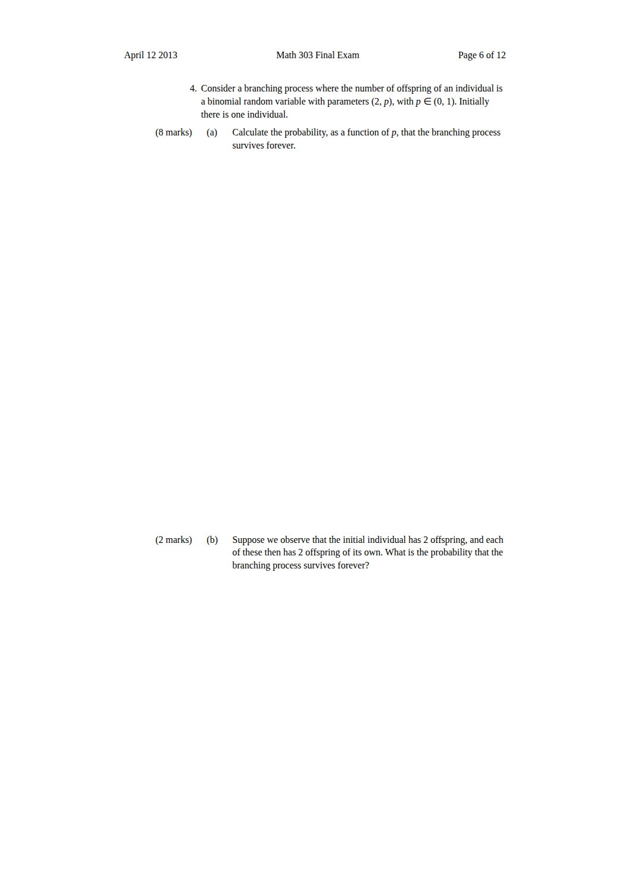April 12 2013 Math 303 Final Exam Page 6 of 12
4. Consider a branching process where the number of offspring of an individual is a binomial random variable with parameters (2, p), with p ∈ (0, 1). Initially there is one individual.
(8 marks) (a) Calculate the probability, as a function of p, that the branching process survives forever.
(2 marks) (b) Suppose we observe that the initial individual has 2 offspring, and each of these then has 2 offspring of its own. What is the probability that the branching process survives forever?